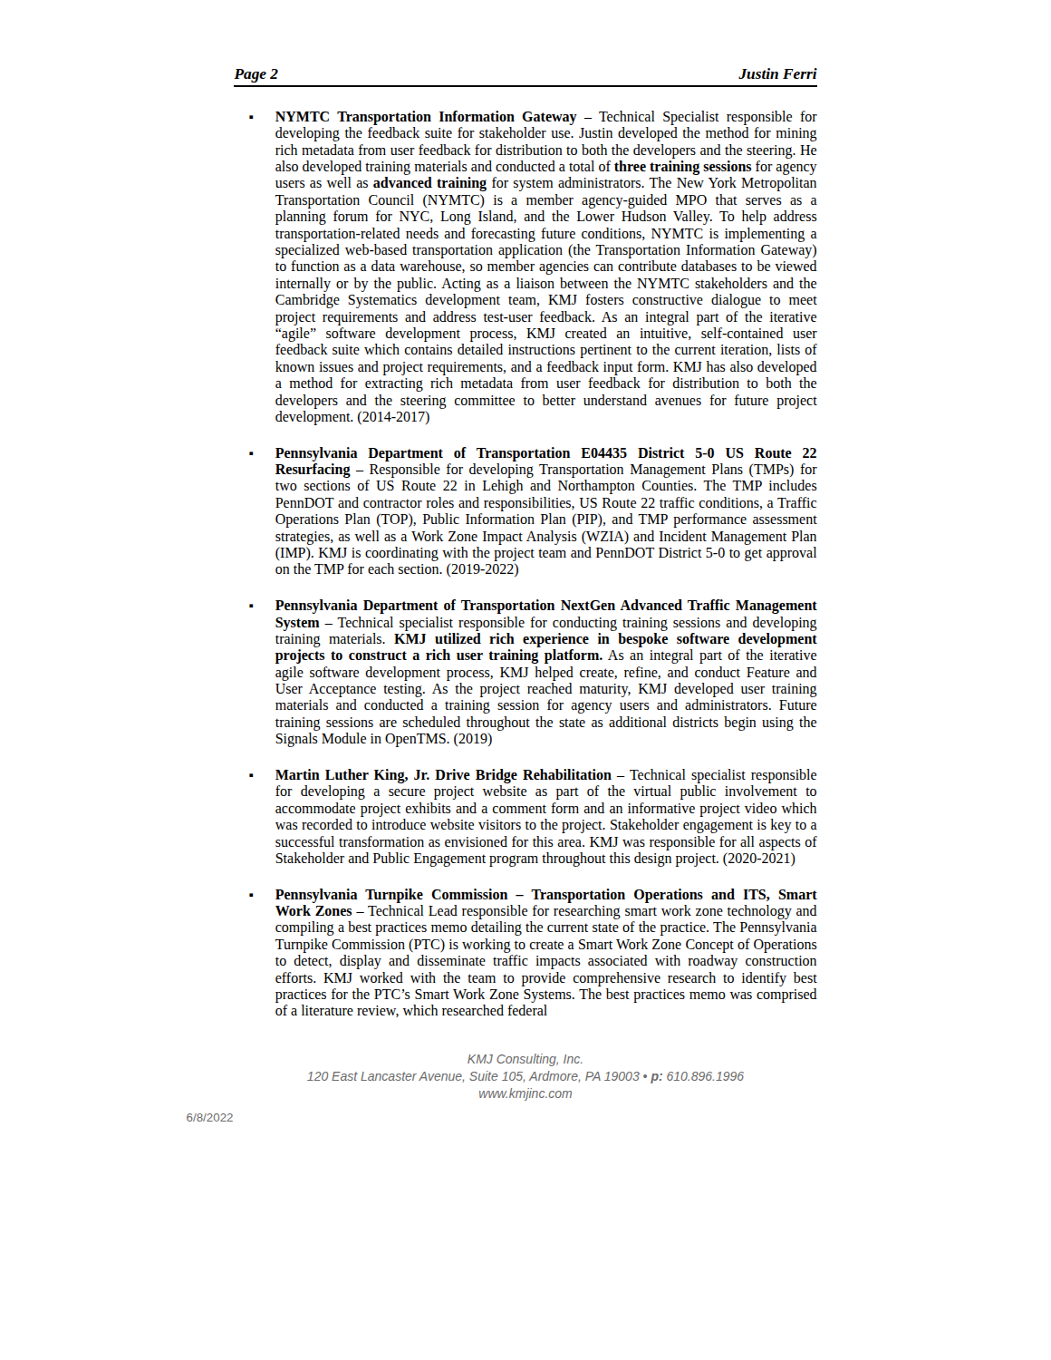Page 2 Justin Ferri
NYMTC Transportation Information Gateway – Technical Specialist responsible for developing the feedback suite for stakeholder use. Justin developed the method for mining rich metadata from user feedback for distribution to both the developers and the steering. He also developed training materials and conducted a total of three training sessions for agency users as well as advanced training for system administrators. The New York Metropolitan Transportation Council (NYMTC) is a member agency-guided MPO that serves as a planning forum for NYC, Long Island, and the Lower Hudson Valley. To help address transportation-related needs and forecasting future conditions, NYMTC is implementing a specialized web-based transportation application (the Transportation Information Gateway) to function as a data warehouse, so member agencies can contribute databases to be viewed internally or by the public. Acting as a liaison between the NYMTC stakeholders and the Cambridge Systematics development team, KMJ fosters constructive dialogue to meet project requirements and address test-user feedback. As an integral part of the iterative “agile” software development process, KMJ created an intuitive, self-contained user feedback suite which contains detailed instructions pertinent to the current iteration, lists of known issues and project requirements, and a feedback input form. KMJ has also developed a method for extracting rich metadata from user feedback for distribution to both the developers and the steering committee to better understand avenues for future project development. (2014-2017)
Pennsylvania Department of Transportation E04435 District 5-0 US Route 22 Resurfacing – Responsible for developing Transportation Management Plans (TMPs) for two sections of US Route 22 in Lehigh and Northampton Counties. The TMP includes PennDOT and contractor roles and responsibilities, US Route 22 traffic conditions, a Traffic Operations Plan (TOP), Public Information Plan (PIP), and TMP performance assessment strategies, as well as a Work Zone Impact Analysis (WZIA) and Incident Management Plan (IMP). KMJ is coordinating with the project team and PennDOT District 5-0 to get approval on the TMP for each section. (2019-2022)
Pennsylvania Department of Transportation NextGen Advanced Traffic Management System – Technical specialist responsible for conducting training sessions and developing training materials. KMJ utilized rich experience in bespoke software development projects to construct a rich user training platform. As an integral part of the iterative agile software development process, KMJ helped create, refine, and conduct Feature and User Acceptance testing. As the project reached maturity, KMJ developed user training materials and conducted a training session for agency users and administrators. Future training sessions are scheduled throughout the state as additional districts begin using the Signals Module in OpenTMS. (2019)
Martin Luther King, Jr. Drive Bridge Rehabilitation – Technical specialist responsible for developing a secure project website as part of the virtual public involvement to accommodate project exhibits and a comment form and an informative project video which was recorded to introduce website visitors to the project. Stakeholder engagement is key to a successful transformation as envisioned for this area. KMJ was responsible for all aspects of Stakeholder and Public Engagement program throughout this design project. (2020-2021)
Pennsylvania Turnpike Commission – Transportation Operations and ITS, Smart Work Zones – Technical Lead responsible for researching smart work zone technology and compiling a best practices memo detailing the current state of the practice. The Pennsylvania Turnpike Commission (PTC) is working to create a Smart Work Zone Concept of Operations to detect, display and disseminate traffic impacts associated with roadway construction efforts. KMJ worked with the team to provide comprehensive research to identify best practices for the PTC’s Smart Work Zone Systems. The best practices memo was comprised of a literature review, which researched federal
KMJ Consulting, Inc.
120 East Lancaster Avenue, Suite 105, Ardmore, PA 19003 • p: 610.896.1996
www.kmjinc.com
6/8/2022